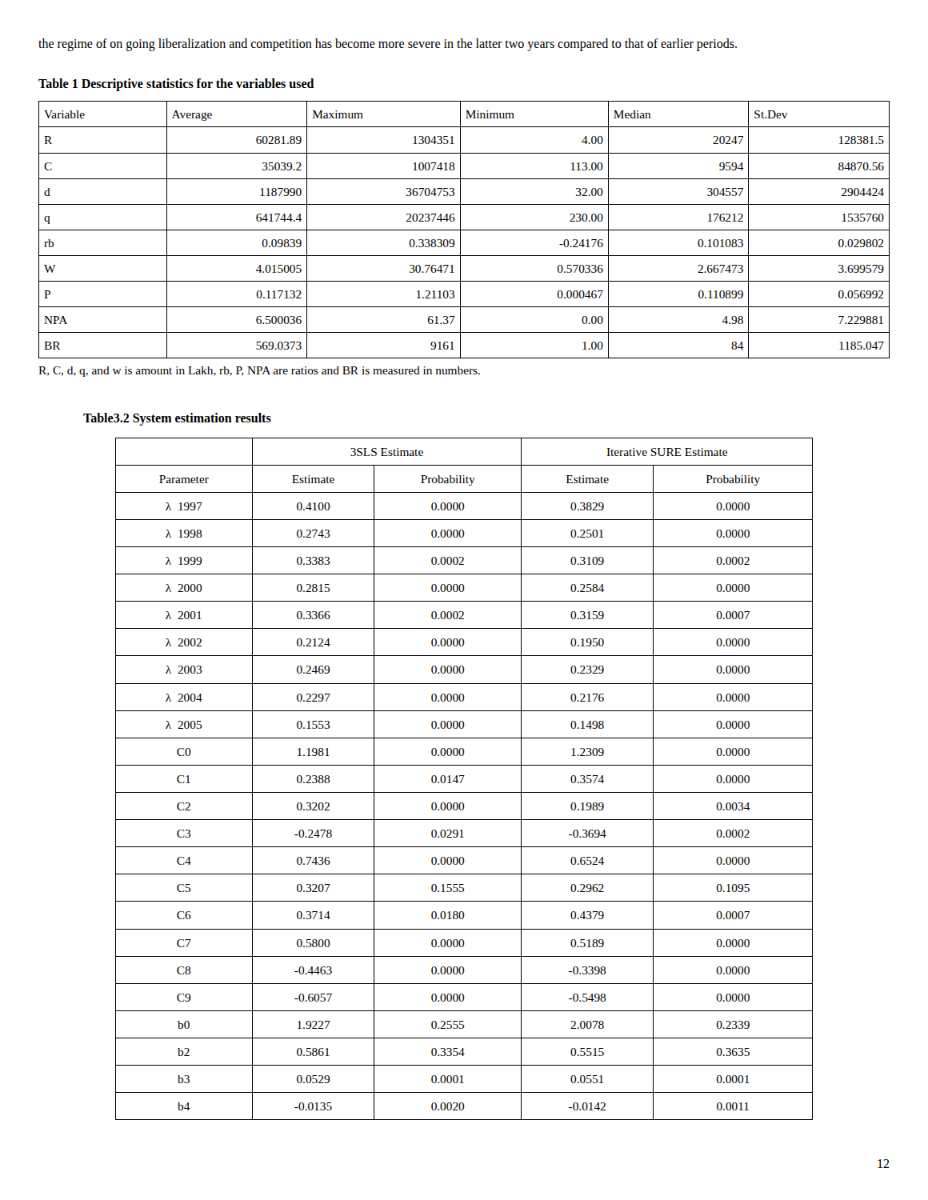the regime of on going liberalization and competition has become more severe in the latter two years compared to that of earlier periods.
Table 1 Descriptive statistics for the variables used
| Variable | Average | Maximum | Minimum | Median | St.Dev |
| --- | --- | --- | --- | --- | --- |
| R | 60281.89 | 1304351 | 4.00 | 20247 | 128381.5 |
| C | 35039.2 | 1007418 | 113.00 | 9594 | 84870.56 |
| d | 1187990 | 36704753 | 32.00 | 304557 | 2904424 |
| q | 641744.4 | 20237446 | 230.00 | 176212 | 1535760 |
| rb | 0.09839 | 0.338309 | -0.24176 | 0.101083 | 0.029802 |
| W | 4.015005 | 30.76471 | 0.570336 | 2.667473 | 3.699579 |
| P | 0.117132 | 1.21103 | 0.000467 | 0.110899 | 0.056992 |
| NPA | 6.500036 | 61.37 | 0.00 | 4.98 | 7.229881 |
| BR | 569.0373 | 9161 | 1.00 | 84 | 1185.047 |
R, C, d, q, and w is amount in Lakh, rb, P, NPA are ratios and BR is measured in numbers.
Table3.2 System estimation results
| | 3SLS Estimate | Iterative SURE Estimate |
| Parameter | Estimate | Probability | Estimate | Probability |
| λ 1997 | 0.4100 | 0.0000 | 0.3829 | 0.0000 |
| λ 1998 | 0.2743 | 0.0000 | 0.2501 | 0.0000 |
| λ 1999 | 0.3383 | 0.0002 | 0.3109 | 0.0002 |
| λ 2000 | 0.2815 | 0.0000 | 0.2584 | 0.0000 |
| λ 2001 | 0.3366 | 0.0002 | 0.3159 | 0.0007 |
| λ 2002 | 0.2124 | 0.0000 | 0.1950 | 0.0000 |
| λ 2003 | 0.2469 | 0.0000 | 0.2329 | 0.0000 |
| λ 2004 | 0.2297 | 0.0000 | 0.2176 | 0.0000 |
| λ 2005 | 0.1553 | 0.0000 | 0.1498 | 0.0000 |
| C0 | 1.1981 | 0.0000 | 1.2309 | 0.0000 |
| C1 | 0.2388 | 0.0147 | 0.3574 | 0.0000 |
| C2 | 0.3202 | 0.0000 | 0.1989 | 0.0034 |
| C3 | -0.2478 | 0.0291 | -0.3694 | 0.0002 |
| C4 | 0.7436 | 0.0000 | 0.6524 | 0.0000 |
| C5 | 0.3207 | 0.1555 | 0.2962 | 0.1095 |
| C6 | 0.3714 | 0.0180 | 0.4379 | 0.0007 |
| C7 | 0.5800 | 0.0000 | 0.5189 | 0.0000 |
| C8 | -0.4463 | 0.0000 | -0.3398 | 0.0000 |
| C9 | -0.6057 | 0.0000 | -0.5498 | 0.0000 |
| b0 | 1.9227 | 0.2555 | 2.0078 | 0.2339 |
| b2 | 0.5861 | 0.3354 | 0.5515 | 0.3635 |
| b3 | 0.0529 | 0.0001 | 0.0551 | 0.0001 |
| b4 | -0.0135 | 0.0020 | -0.0142 | 0.0011 |
12